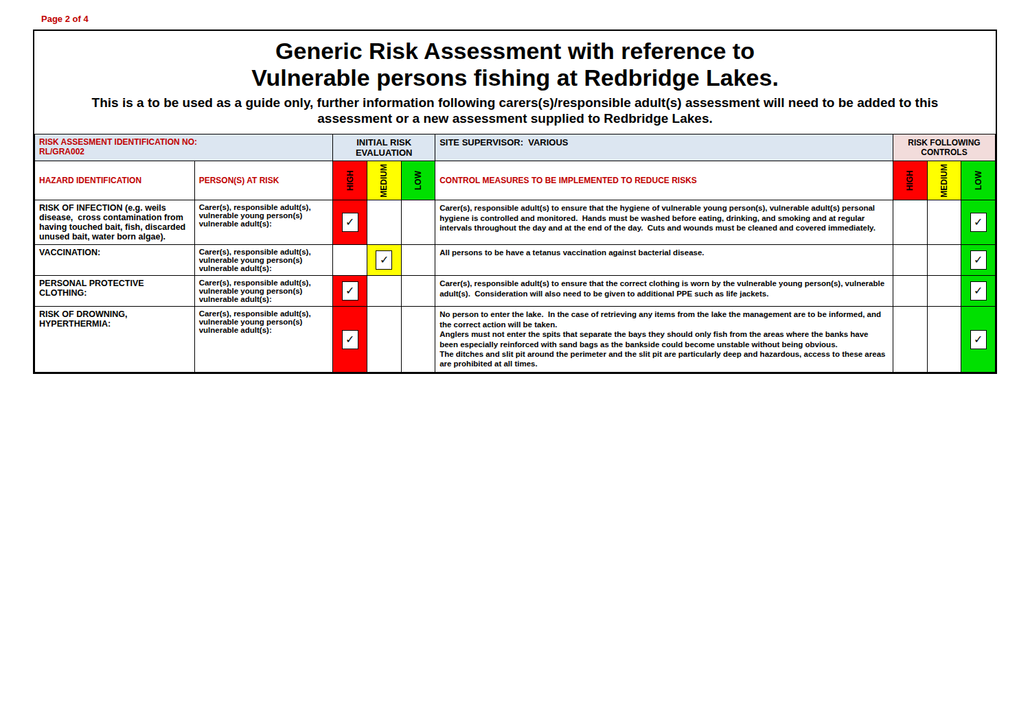Page 2 of 4
Generic Risk Assessment with reference to
Vulnerable persons fishing at Redbridge Lakes.
This is a to be used as a guide only, further information following carers(s)/responsible adult(s) assessment will need to be added to this assessment or a new assessment supplied to Redbridge Lakes.
| RISK ASSESMENT IDENTIFICATION NO: RL/GRA002 | INITIAL RISK EVALUATION | SITE SUPERVISOR: VARIOUS | RISK FOLLOWING CONTROLS |
| HAZARD IDENTIFICATION | PERSON(S) AT RISK | HIGH | MEDIUM | LOW | CONTROL MEASURES TO BE IMPLEMENTED TO REDUCE RISKS | HIGH | MEDIUM | LOW |
| RISK OF INFECTION (e.g. weils disease, cross contamination from having touched bait, fish, discarded unused bait, water born algae). | Carer(s), responsible adult(s), vulnerable young person(s) vulnerable adult(s): | ✓ | | | Carer(s), responsible adult(s) to ensure that the hygiene of vulnerable young person(s), vulnerable adult(s) personal hygiene is controlled and monitored. Hands must be washed before eating, drinking, and smoking and at regular intervals throughout the day and at the end of the day. Cuts and wounds must be cleaned and covered immediately. | | | ✓ |
| VACCINATION: | Carer(s), responsible adult(s), vulnerable young person(s) vulnerable adult(s): | | ✓ | | All persons to be have a tetanus vaccination against bacterial disease. | | | ✓ |
| PERSONAL PROTECTIVE CLOTHING: | Carer(s), responsible adult(s), vulnerable young person(s) vulnerable adult(s): | ✓ | | | Carer(s), responsible adult(s) to ensure that the correct clothing is worn by the vulnerable young person(s), vulnerable adult(s). Consideration will also need to be given to additional PPE such as life jackets. | | | ✓ |
| RISK OF DROWNING, HYPERTHERMIA: | Carer(s), responsible adult(s), vulnerable young person(s) vulnerable adult(s): | ✓ | | | No person to enter the lake. In the case of retrieving any items from the lake the management are to be informed, and the correct action will be taken. Anglers must not enter the spits that separate the bays they should only fish from the areas where the banks have been especially reinforced with sand bags as the bankside could become unstable without being obvious. The ditches and slit pit around the perimeter and the slit pit are particularly deep and hazardous, access to these areas are prohibited at all times. | | | ✓ |